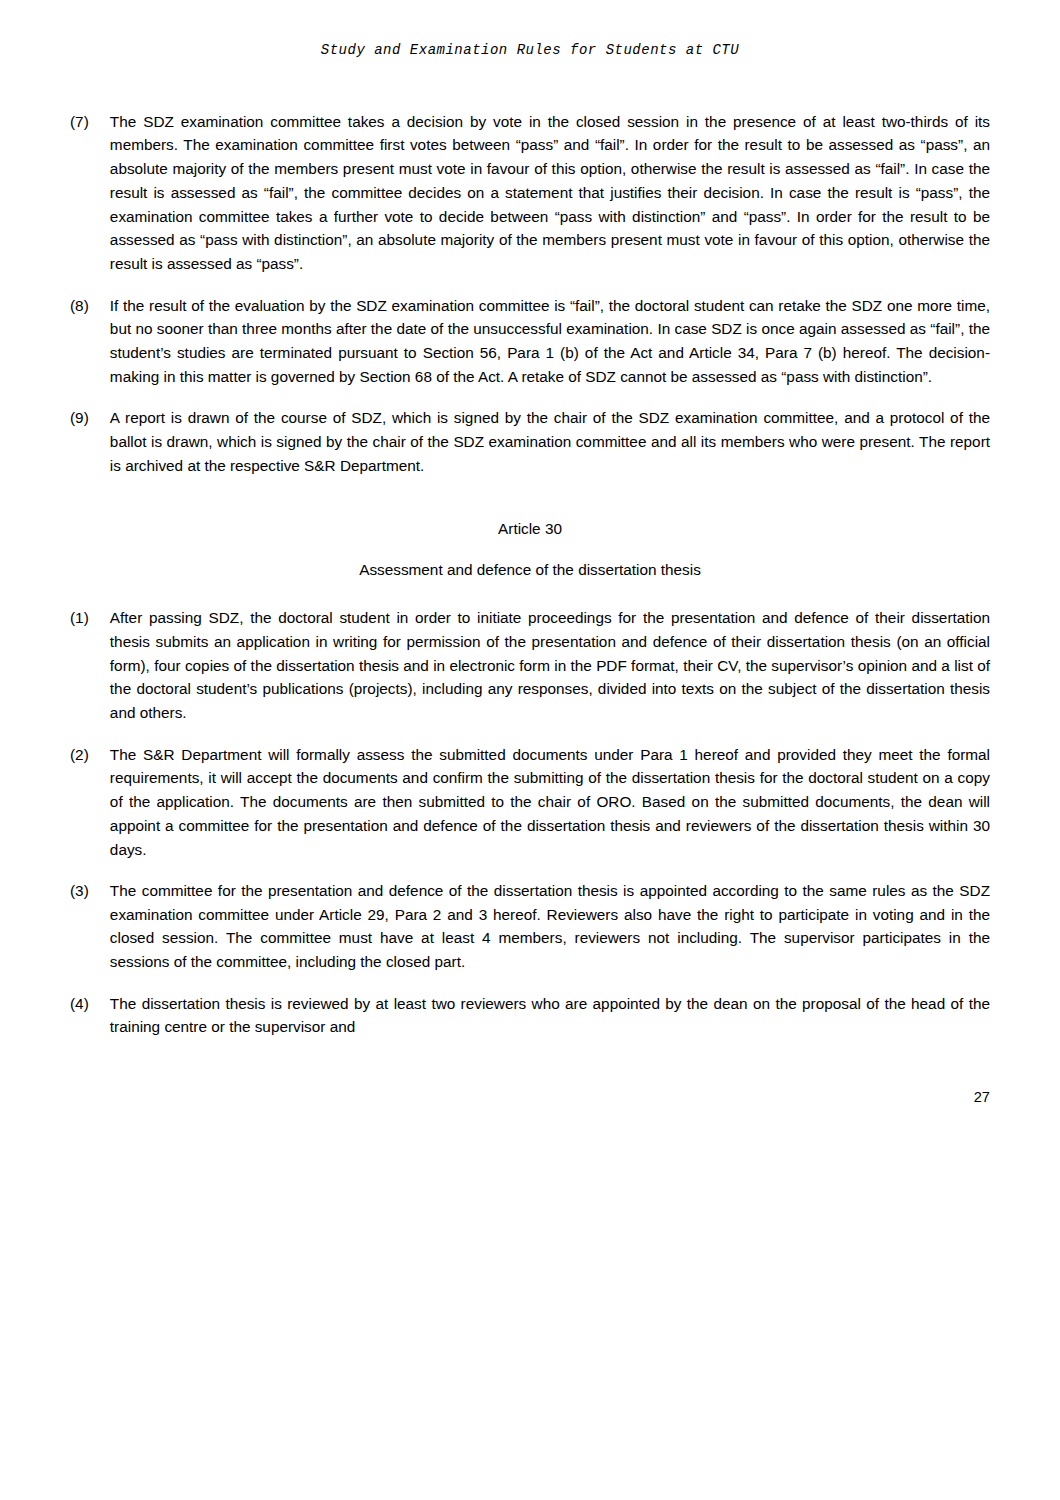Study and Examination Rules for Students at CTU
(7) The SDZ examination committee takes a decision by vote in the closed session in the presence of at least two-thirds of its members. The examination committee first votes between “pass” and “fail”. In order for the result to be assessed as “pass”, an absolute majority of the members present must vote in favour of this option, otherwise the result is assessed as “fail”. In case the result is assessed as “fail”, the committee decides on a statement that justifies their decision. In case the result is “pass”, the examination committee takes a further vote to decide between “pass with distinction” and “pass”. In order for the result to be assessed as “pass with distinction”, an absolute majority of the members present must vote in favour of this option, otherwise the result is assessed as “pass”.
(8) If the result of the evaluation by the SDZ examination committee is “fail”, the doctoral student can retake the SDZ one more time, but no sooner than three months after the date of the unsuccessful examination. In case SDZ is once again assessed as “fail”, the student’s studies are terminated pursuant to Section 56, Para 1 (b) of the Act and Article 34, Para 7 (b) hereof. The decision-making in this matter is governed by Section 68 of the Act. A retake of SDZ cannot be assessed as “pass with distinction”.
(9) A report is drawn of the course of SDZ, which is signed by the chair of the SDZ examination committee, and a protocol of the ballot is drawn, which is signed by the chair of the SDZ examination committee and all its members who were present. The report is archived at the respective S&R Department.
Article 30
Assessment and defence of the dissertation thesis
(1) After passing SDZ, the doctoral student in order to initiate proceedings for the presentation and defence of their dissertation thesis submits an application in writing for permission of the presentation and defence of their dissertation thesis (on an official form), four copies of the dissertation thesis and in electronic form in the PDF format, their CV, the supervisor’s opinion and a list of the doctoral student’s publications (projects), including any responses, divided into texts on the subject of the dissertation thesis and others.
(2) The S&R Department will formally assess the submitted documents under Para 1 hereof and provided they meet the formal requirements, it will accept the documents and confirm the submitting of the dissertation thesis for the doctoral student on a copy of the application. The documents are then submitted to the chair of ORO. Based on the submitted documents, the dean will appoint a committee for the presentation and defence of the dissertation thesis and reviewers of the dissertation thesis within 30 days.
(3) The committee for the presentation and defence of the dissertation thesis is appointed according to the same rules as the SDZ examination committee under Article 29, Para 2 and 3 hereof. Reviewers also have the right to participate in voting and in the closed session. The committee must have at least 4 members, reviewers not including. The supervisor participates in the sessions of the committee, including the closed part.
(4) The dissertation thesis is reviewed by at least two reviewers who are appointed by the dean on the proposal of the head of the training centre or the supervisor and
27